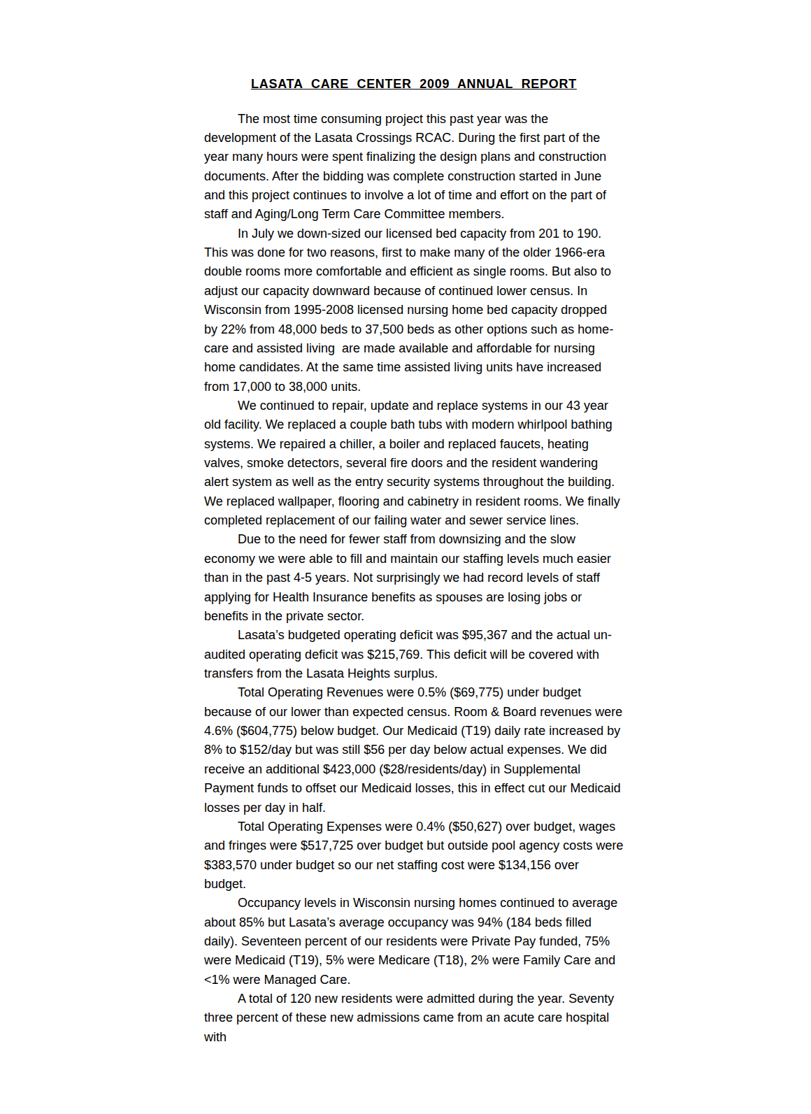LASATA CARE CENTER 2009 ANNUAL REPORT
The most time consuming project this past year was the development of the Lasata Crossings RCAC. During the first part of the year many hours were spent finalizing the design plans and construction documents. After the bidding was complete construction started in June and this project continues to involve a lot of time and effort on the part of staff and Aging/Long Term Care Committee members.
In July we down-sized our licensed bed capacity from 201 to 190. This was done for two reasons, first to make many of the older 1966-era double rooms more comfortable and efficient as single rooms. But also to adjust our capacity downward because of continued lower census. In Wisconsin from 1995-2008 licensed nursing home bed capacity dropped by 22% from 48,000 beds to 37,500 beds as other options such as home-care and assisted living are made available and affordable for nursing home candidates. At the same time assisted living units have increased from 17,000 to 38,000 units.
We continued to repair, update and replace systems in our 43 year old facility. We replaced a couple bath tubs with modern whirlpool bathing systems. We repaired a chiller, a boiler and replaced faucets, heating valves, smoke detectors, several fire doors and the resident wandering alert system as well as the entry security systems throughout the building. We replaced wallpaper, flooring and cabinetry in resident rooms. We finally completed replacement of our failing water and sewer service lines.
Due to the need for fewer staff from downsizing and the slow economy we were able to fill and maintain our staffing levels much easier than in the past 4-5 years. Not surprisingly we had record levels of staff applying for Health Insurance benefits as spouses are losing jobs or benefits in the private sector.
Lasata’s budgeted operating deficit was $95,367 and the actual un-audited operating deficit was $215,769. This deficit will be covered with transfers from the Lasata Heights surplus.
Total Operating Revenues were 0.5% ($69,775) under budget because of our lower than expected census. Room & Board revenues were 4.6% ($604,775) below budget. Our Medicaid (T19) daily rate increased by 8% to $152/day but was still $56 per day below actual expenses. We did receive an additional $423,000 ($28/residents/day) in Supplemental Payment funds to offset our Medicaid losses, this in effect cut our Medicaid losses per day in half.
Total Operating Expenses were 0.4% ($50,627) over budget, wages and fringes were $517,725 over budget but outside pool agency costs were $383,570 under budget so our net staffing cost were $134,156 over budget.
Occupancy levels in Wisconsin nursing homes continued to average about 85% but Lasata’s average occupancy was 94% (184 beds filled daily). Seventeen percent of our residents were Private Pay funded, 75% were Medicaid (T19), 5% were Medicare (T18), 2% were Family Care and <1% were Managed Care.
A total of 120 new residents were admitted during the year. Seventy three percent of these new admissions came from an acute care hospital with